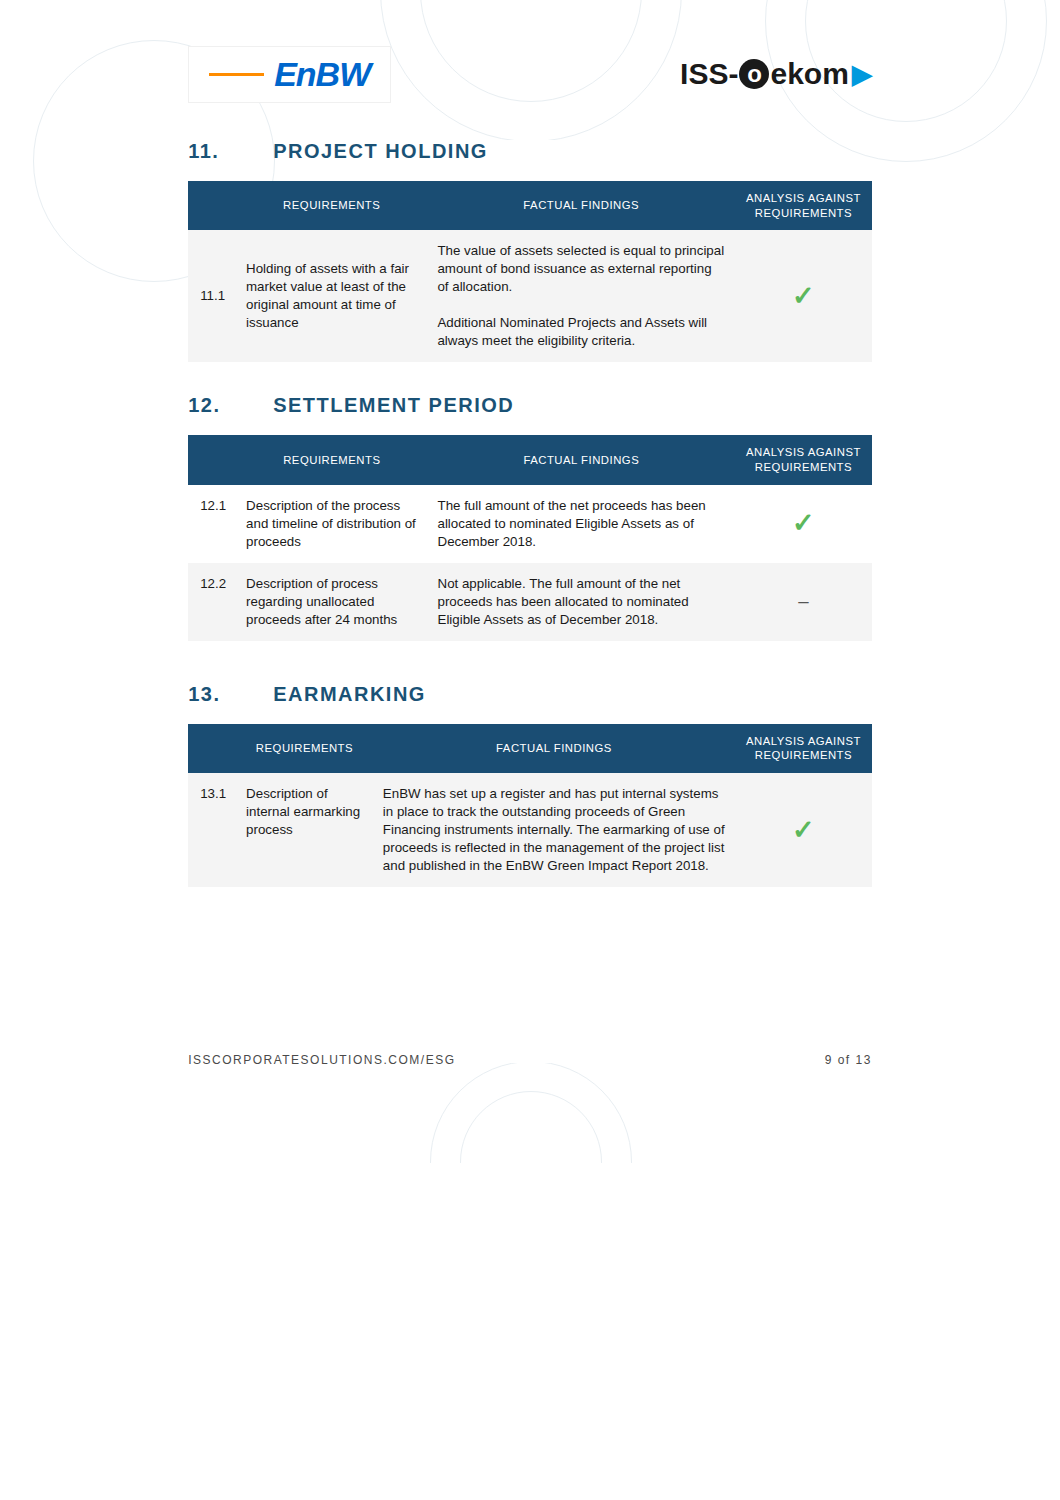EnBW
ISS-oekom▶
11. PROJECT HOLDING
| | REQUIREMENTS | FACTUAL FINDINGS | ANALYSIS AGAINST REQUIREMENTS |
| --- | --- | --- | --- |
| 11.1 | Holding of assets with a fair market value at least of the original amount at time of issuance | The value of assets selected is equal to principal amount of bond issuance as external reporting of allocation. Additional Nominated Projects and Assets will always meet the eligibility criteria. | ✓ |
12. SETTLEMENT PERIOD
| | REQUIREMENTS | FACTUAL FINDINGS | ANALYSIS AGAINST REQUIREMENTS |
| --- | --- | --- | --- |
| 12.1 | Description of the process and timeline of distribution of proceeds | The full amount of the net proceeds has been allocated to nominated Eligible Assets as of December 2018. | ✓ |
| 12.2 | Description of process regarding unallocated proceeds after 24 months | Not applicable. The full amount of the net proceeds has been allocated to nominated Eligible Assets as of December 2018. | – |
13. EARMARKING
| | REQUIREMENTS | FACTUAL FINDINGS | ANALYSIS AGAINST REQUIREMENTS |
| --- | --- | --- | --- |
| 13.1 | Description of internal earmarking process | EnBW has set up a register and has put internal systems in place to track the outstanding proceeds of Green Financing instruments internally. The earmarking of use of proceeds is reflected in the management of the project list and published in the EnBW Green Impact Report 2018. | ✓ |
ISSCORPORATESOLUTIONS.COM/ESG
9 of 13